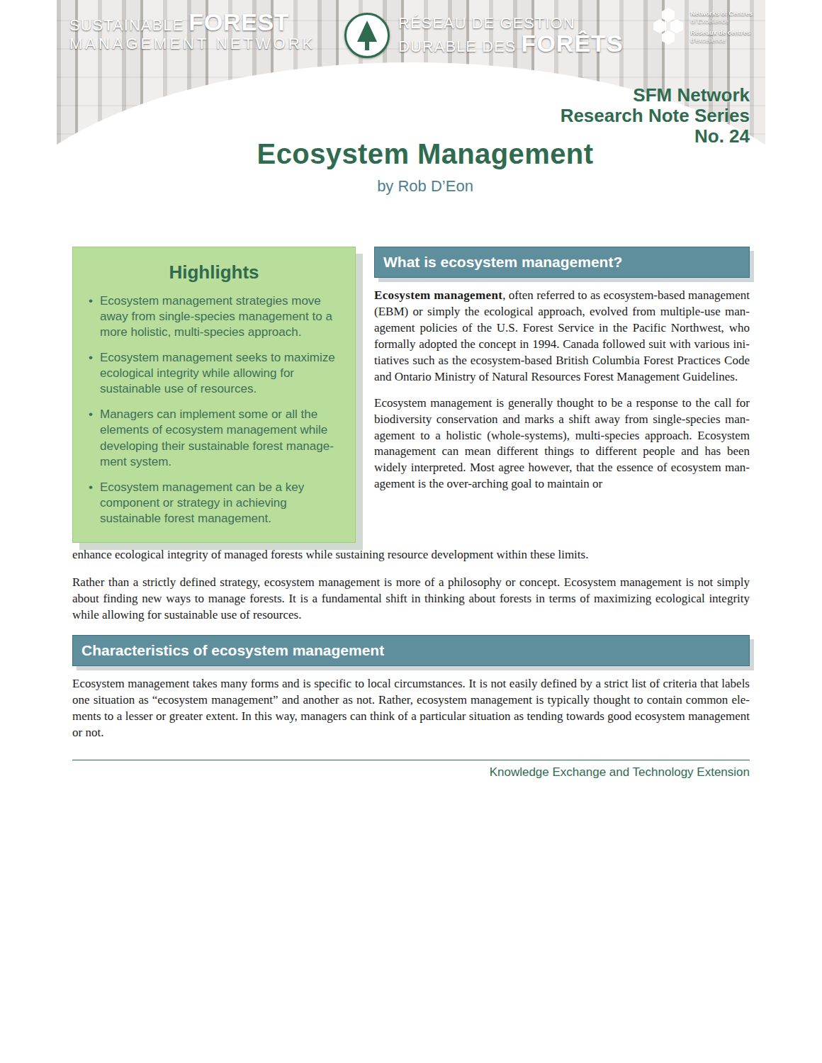SUSTAINABLE FOREST
MANAGEMENT NETWORK
RÉSEAU DE GESTION
DURABLE DES FORÊTS
Networks of Centres of Excellence Réseaux de centres d'excellence
SFM Network
Research Note Series
No. 24
Ecosystem Management
by Rob D’Eon
Highlights
Ecosystem management strategies move away from single-species management to a more holistic, multi-species approach.
Ecosystem management seeks to maximize ecological integrity while allowing for sustainable use of resources.
Managers can implement some or all the elements of ecosystem management while developing their sustainable forest manage­ment system.
Ecosystem management can be a key component or strategy in achieving sustainable forest management.
What is ecosystem management?
Ecosystem management, often referred to as ecosystem-based management (EBM) or simply the ecological approach, evolved from multiple-use management policies of the U.S. Forest Service in the Pacific Northwest, who formally adopted the concept in 1994. Canada followed suit with various initiatives such as the ecosystem-based British Columbia Forest Practices Code and Ontario Ministry of Natural Resources Forest Management Guidelines.
Ecosystem management is generally thought to be a response to the call for biodiversity conservation and marks a shift away from single-species management to a holistic (whole-systems), multi-species approach. Ecosystem management can mean different things to different people and has been widely interpreted. Most agree however, that the essence of ecosystem management is the over-arching goal to maintain or
enhance ecological integrity of managed forests while sustaining resource development within these limits.
Rather than a strictly defined strategy, ecosystem management is more of a philosophy or concept. Ecosystem management is not simply about finding new ways to manage forests. It is a fundamental shift in thinking about forests in terms of maximizing ecological integrity while allowing for sustainable use of resources.
Characteristics of ecosystem management
Ecosystem management takes many forms and is specific to local circumstances. It is not easily defined by a strict list of criteria that labels one situation as “ecosystem management” and another as not. Rather, ecosystem management is typically thought to contain common elements to a lesser or greater extent. In this way, managers can think of a particular situation as tending towards good ecosystem management or not.
Knowledge Exchange and Technology Extension